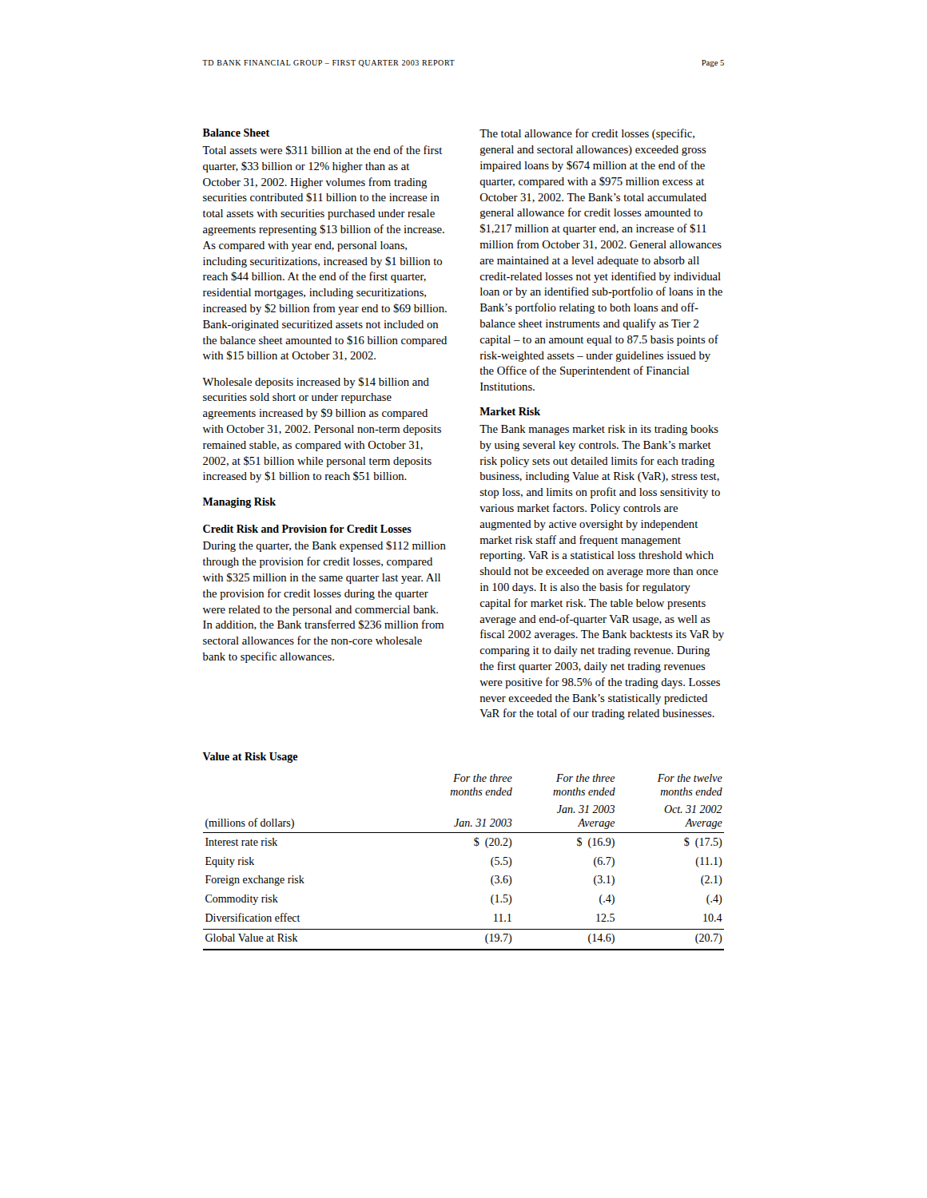TD BANK FINANCIAL GROUP – FIRST QUARTER 2003 REPORT
Page 5
Balance Sheet
Total assets were $311 billion at the end of the first quarter, $33 billion or 12% higher than as at October 31, 2002. Higher volumes from trading securities contributed $11 billion to the increase in total assets with securities purchased under resale agreements representing $13 billion of the increase. As compared with year end, personal loans, including securitizations, increased by $1 billion to reach $44 billion. At the end of the first quarter, residential mortgages, including securitizations, increased by $2 billion from year end to $69 billion. Bank-originated securitized assets not included on the balance sheet amounted to $16 billion compared with $15 billion at October 31, 2002.
Wholesale deposits increased by $14 billion and securities sold short or under repurchase agreements increased by $9 billion as compared with October 31, 2002. Personal non-term deposits remained stable, as compared with October 31, 2002, at $51 billion while personal term deposits increased by $1 billion to reach $51 billion.
Managing Risk
Credit Risk and Provision for Credit Losses
During the quarter, the Bank expensed $112 million through the provision for credit losses, compared with $325 million in the same quarter last year. All the provision for credit losses during the quarter were related to the personal and commercial bank. In addition, the Bank transferred $236 million from sectoral allowances for the non-core wholesale bank to specific allowances.
The total allowance for credit losses (specific, general and sectoral allowances) exceeded gross impaired loans by $674 million at the end of the quarter, compared with a $975 million excess at October 31, 2002. The Bank’s total accumulated general allowance for credit losses amounted to $1,217 million at quarter end, an increase of $11 million from October 31, 2002. General allowances are maintained at a level adequate to absorb all credit-related losses not yet identified by individual loan or by an identified sub-portfolio of loans in the Bank’s portfolio relating to both loans and off-balance sheet instruments and qualify as Tier 2 capital – to an amount equal to 87.5 basis points of risk-weighted assets – under guidelines issued by the Office of the Superintendent of Financial Institutions.
Market Risk
The Bank manages market risk in its trading books by using several key controls. The Bank’s market risk policy sets out detailed limits for each trading business, including Value at Risk (VaR), stress test, stop loss, and limits on profit and loss sensitivity to various market factors. Policy controls are augmented by active oversight by independent market risk staff and frequent management reporting. VaR is a statistical loss threshold which should not be exceeded on average more than once in 100 days. It is also the basis for regulatory capital for market risk. The table below presents average and end-of-quarter VaR usage, as well as fiscal 2002 averages. The Bank backtests its VaR by comparing it to daily net trading revenue. During the first quarter 2003, daily net trading revenues were positive for 98.5% of the trading days. Losses never exceeded the Bank’s statistically predicted VaR for the total of our trading related businesses.
Value at Risk Usage
| | For the three months ended | For the three months ended | For the twelve months ended |
| --- | --- | --- | --- |
| (millions of dollars) | Jan. 31 2003 | Jan. 31 2003 Average | Oct. 31 2002 Average |
| Interest rate risk | $ (20.2) | $ (16.9) | $ (17.5) |
| Equity risk | (5.5) | (6.7) | (11.1) |
| Foreign exchange risk | (3.6) | (3.1) | (2.1) |
| Commodity risk | (1.5) | (.4) | (.4) |
| Diversification effect | 11.1 | 12.5 | 10.4 |
| Global Value at Risk | (19.7) | (14.6) | (20.7) |